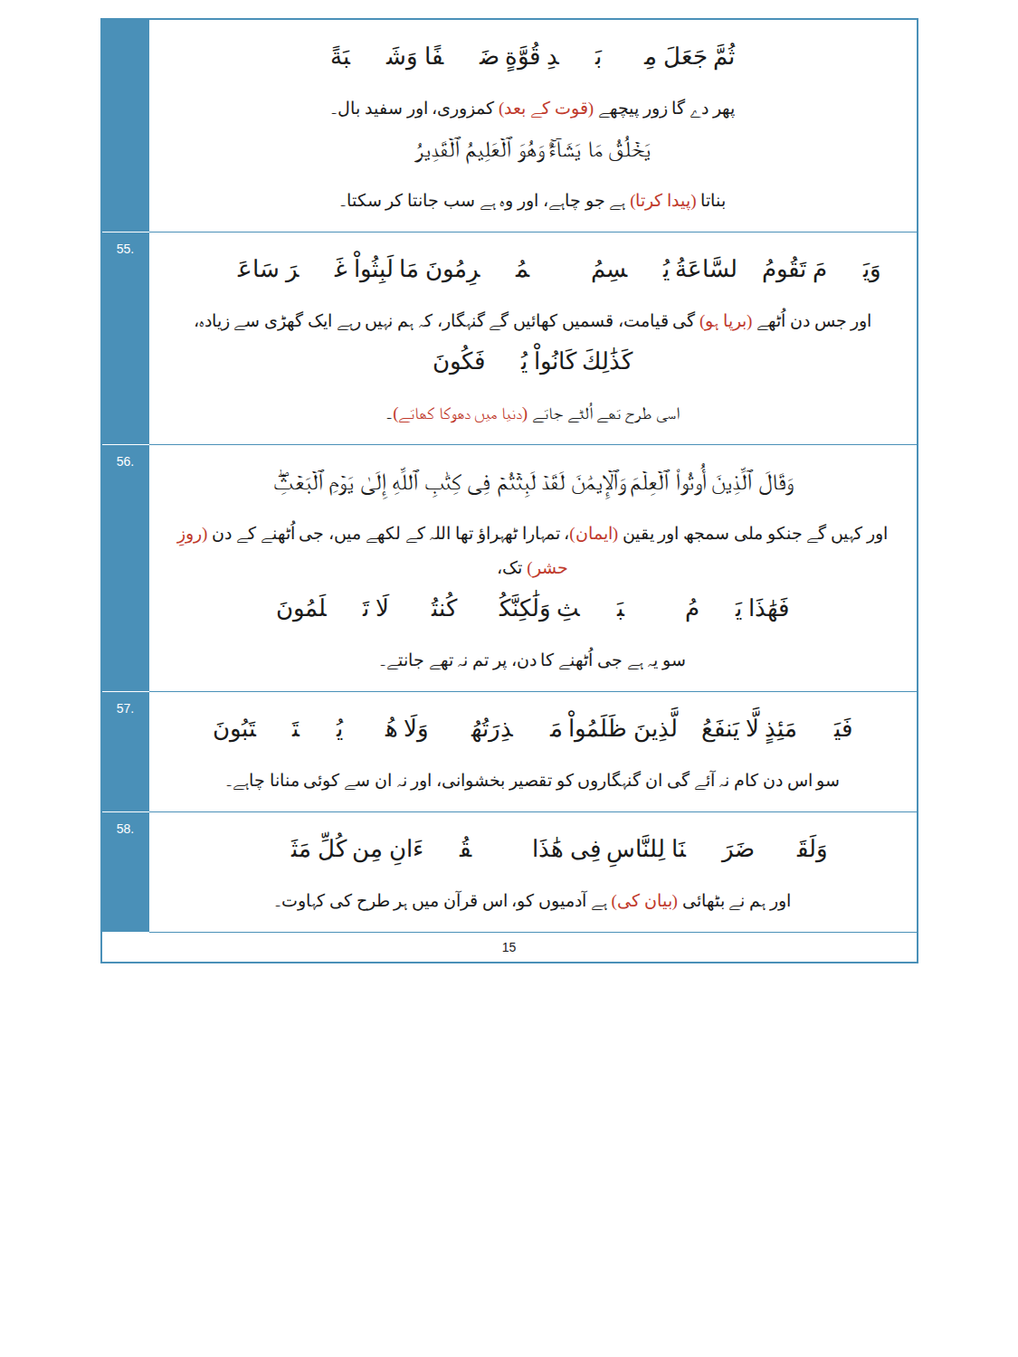| ثُمَّ جَعَلَ مِنۢ بَعۡدِ قُوَّةٍ ضَعۡفًا وَشَيۡبَةً پھر دے گا زور پیچھے (قوت کے بعد) کمزوری، اور سفید بال۔ يَخۡلُقُ مَا يَشَآءُۚ وَهُوَ ٱلۡعَلِيمُ ٱلۡقَدِيرُ بناتا (پیدا کرتا) ہے جو چاہے، اور وہ ہے سب جانتا کر سکتا۔ | |
| وَيَوۡمَ تَقُومُ ٱلسَّاعَةُ يُقۡسِمُ ٱلۡمُجۡرِمُونَ مَا لَبِثُواْ غَيۡرَ سَاعَةٍۚ اور جس دن اُٹھے (برپا ہو) گی قیامت، قسمیں کھائیں گے گنہگار، کہ ہم نہیں رہے ایک گھڑی سے زیادہ، كَذَٰلِكَ كَانُواْ يُؤۡفَكُونَ اسی طرح تھے اُلٹے جاتے (دنیا میں دھوکا کھاتے) ۔ | .55 |
| وَقَالَ ٱلَّذِينَ أُوتُواْ ٱلۡعِلۡمَ وَٱلۡإِيمَٰنَ لَقَدۡ لَبِثۡتُمۡ فِى كِتَٰبِ ٱللَّهِ إِلَىٰ يَوۡمِ ٱلۡبَعۡثِۖ اور کہیں گے جنکو ملی سمجھ اور یقین (ایمان) ، تمہارا ٹھہراؤ تھا اللہ کے لکھے میں، جی اُٹھنے کے دن (روزِ حشر) تک، فَهَٰذَا يَوۡمُ ٱلۡبَعۡثِ وَلَٰكِنَّكُمۡ كُنتُمۡ لَا تَعۡلَمُونَ سو یہ ہے جی اُٹھنے کا دن، پر تم نہ تھے جانتے۔ | .56 |
| فَيَوۡمَئِذٍ لَّا يَنفَعُ ٱلَّذِينَ ظَلَمُواْ مَعۡذِرَتُهُمۡ وَلَا هُمۡ يُسۡتَعۡتَبُونَ سو اس دن کام نہ آئے گی ان گنہگاروں کو تقصیر بخشوانی، اور نہ ان سے کوئی منانا چاہے۔ | .57 |
| وَلَقَدۡ ضَرَبۡنَا لِلنَّاسِ فِى هَٰذَا ٱلۡقُرۡءَانِ مِن كُلِّ مَثَلٍۚ اور ہم نے بٹھائی (بیان کی) ہے آدمیوں کو، اس قرآن میں ہر طرح کی کہاوت۔ | .58 |
15